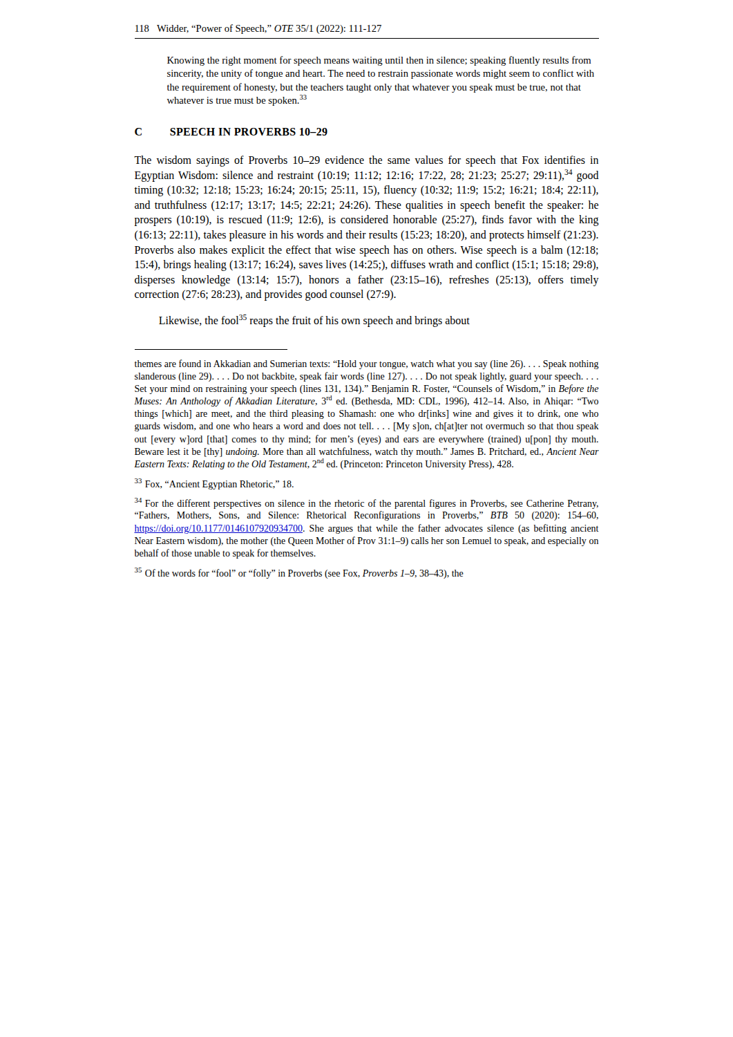118 Widder, “Power of Speech,” OTE 35/1 (2022): 111-127
Knowing the right moment for speech means waiting until then in silence; speaking fluently results from sincerity, the unity of tongue and heart. The need to restrain passionate words might seem to conflict with the requirement of honesty, but the teachers taught only that whatever you speak must be true, not that whatever is true must be spoken.33
CSPEECH IN PROVERBS 10–29
The wisdom sayings of Proverbs 10–29 evidence the same values for speech that Fox identifies in Egyptian Wisdom: silence and restraint (10:19; 11:12; 12:16; 17:22, 28; 21:23; 25:27; 29:11),34 good timing (10:32; 12:18; 15:23; 16:24; 20:15; 25:11, 15), fluency (10:32; 11:9; 15:2; 16:21; 18:4; 22:11), and truthfulness (12:17; 13:17; 14:5; 22:21; 24:26). These qualities in speech benefit the speaker: he prospers (10:19), is rescued (11:9; 12:6), is considered honorable (25:27), finds favor with the king (16:13; 22:11), takes pleasure in his words and their results (15:23; 18:20), and protects himself (21:23). Proverbs also makes explicit the effect that wise speech has on others. Wise speech is a balm (12:18; 15:4), brings healing (13:17; 16:24), saves lives (14:25;), diffuses wrath and conflict (15:1; 15:18; 29:8), disperses knowledge (13:14; 15:7), honors a father (23:15–16), refreshes (25:13), offers timely correction (27:6; 28:23), and provides good counsel (27:9).
Likewise, the fool35 reaps the fruit of his own speech and brings about
themes are found in Akkadian and Sumerian texts: “Hold your tongue, watch what you say (line 26). . . . Speak nothing slanderous (line 29). . . . Do not backbite, speak fair words (line 127). . . . Do not speak lightly, guard your speech. . . . Set your mind on restraining your speech (lines 131, 134).” Benjamin R. Foster, “Counsels of Wisdom,” in Before the Muses: An Anthology of Akkadian Literature, 3rd ed. (Bethesda, MD: CDL, 1996), 412–14. Also, in Ahiqar: “Two things [which] are meet, and the third pleasing to Shamash: one who dr[inks] wine and gives it to drink, one who guards wisdom, and one who hears a word and does not tell. . . . [My s]on, ch[at]ter not overmuch so that thou speak out [every w]ord [that] comes to thy mind; for men’s (eyes) and ears are everywhere (trained) u[pon] thy mouth. Beware lest it be [thy] undoing. More than all watchfulness, watch thy mouth.” James B. Pritchard, ed., Ancient Near Eastern Texts: Relating to the Old Testament, 2nd ed. (Princeton: Princeton University Press), 428.
33 Fox, “Ancient Egyptian Rhetoric,” 18.
34 For the different perspectives on silence in the rhetoric of the parental figures in Proverbs, see Catherine Petrany, “Fathers, Mothers, Sons, and Silence: Rhetorical Reconfigurations in Proverbs,” BTB 50 (2020): 154–60, https://doi.org/10.1177/0146107920934700. She argues that while the father advocates silence (as befitting ancient Near Eastern wisdom), the mother (the Queen Mother of Prov 31:1–9) calls her son Lemuel to speak, and especially on behalf of those unable to speak for themselves.
35 Of the words for “fool” or “folly” in Proverbs (see Fox, Proverbs 1–9, 38–43), the